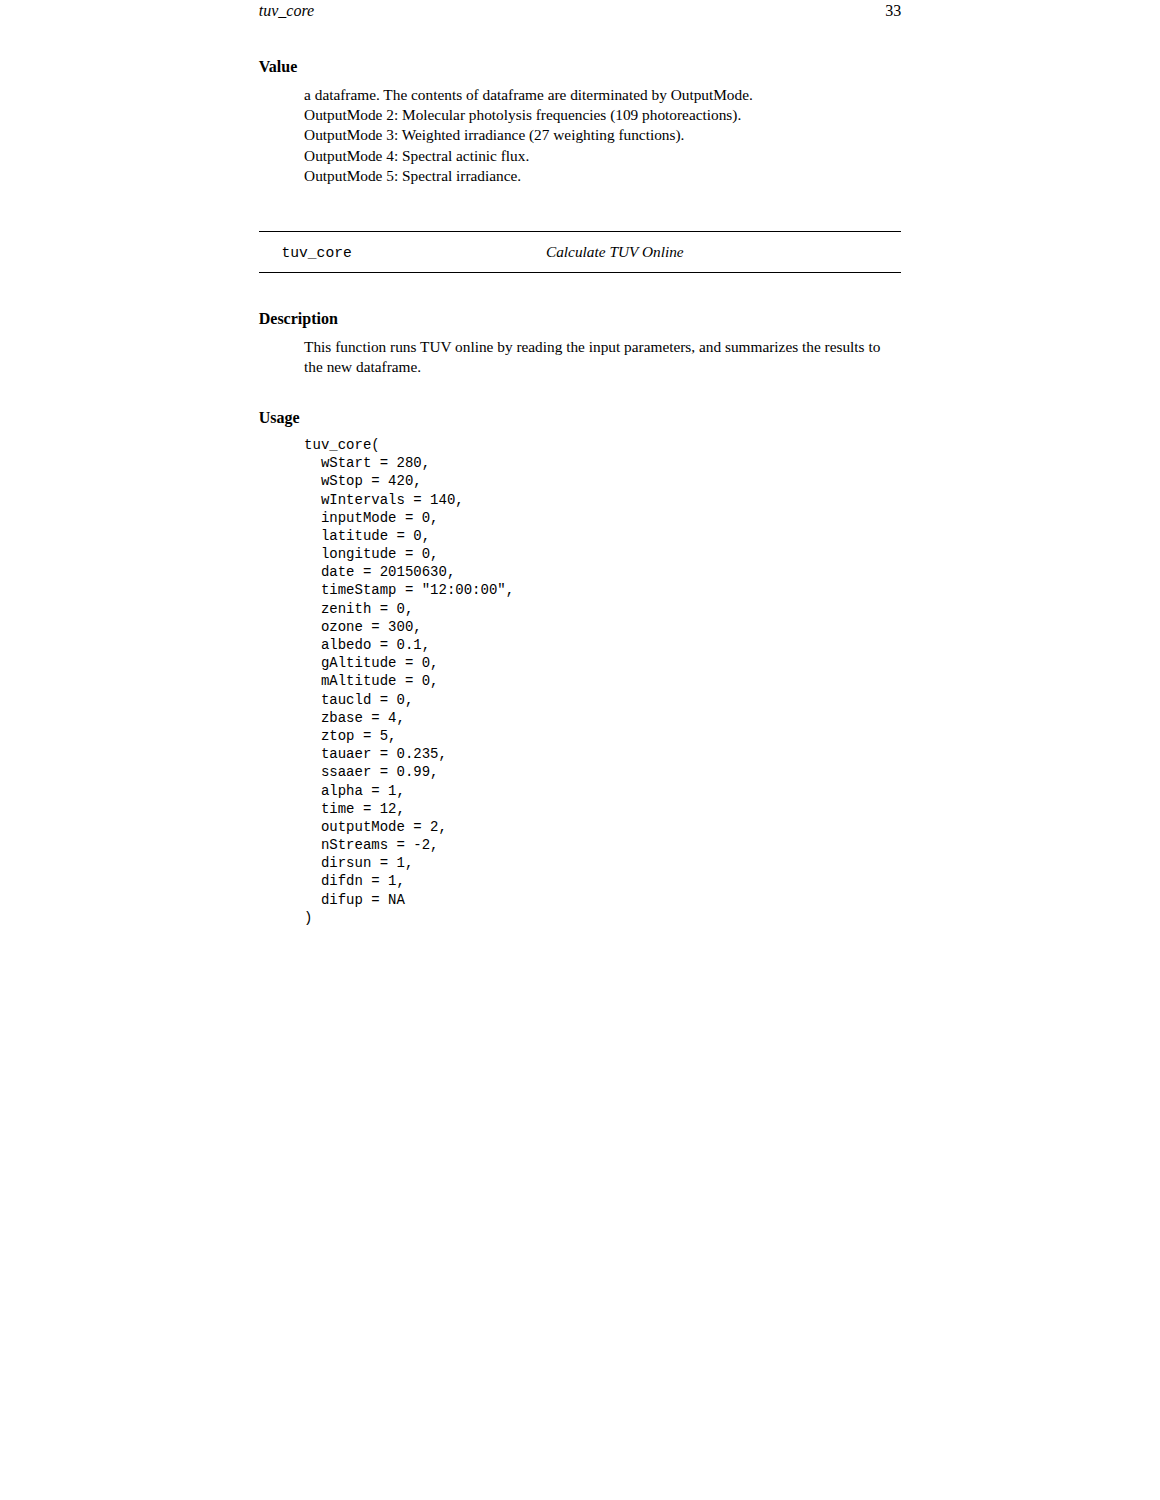tuv_core 33
Value
a dataframe. The contents of dataframe are diterminated by OutputMode.
OutputMode 2: Molecular photolysis frequencies (109 photoreactions).
OutputMode 3: Weighted irradiance (27 weighting functions).
OutputMode 4: Spectral actinic flux.
OutputMode 5: Spectral irradiance.
tuv_core
Calculate TUV Online
Description
This function runs TUV online by reading the input parameters, and summarizes the results to the new dataframe.
Usage
tuv_core(
  wStart = 280,
  wStop = 420,
  wIntervals = 140,
  inputMode = 0,
  latitude = 0,
  longitude = 0,
  date = 20150630,
  timeStamp = "12:00:00",
  zenith = 0,
  ozone = 300,
  albedo = 0.1,
  gAltitude = 0,
  mAltitude = 0,
  taucld = 0,
  zbase = 4,
  ztop = 5,
  tauaer = 0.235,
  ssaaer = 0.99,
  alpha = 1,
  time = 12,
  outputMode = 2,
  nStreams = -2,
  dirsun = 1,
  difdn = 1,
  difup = NA
)